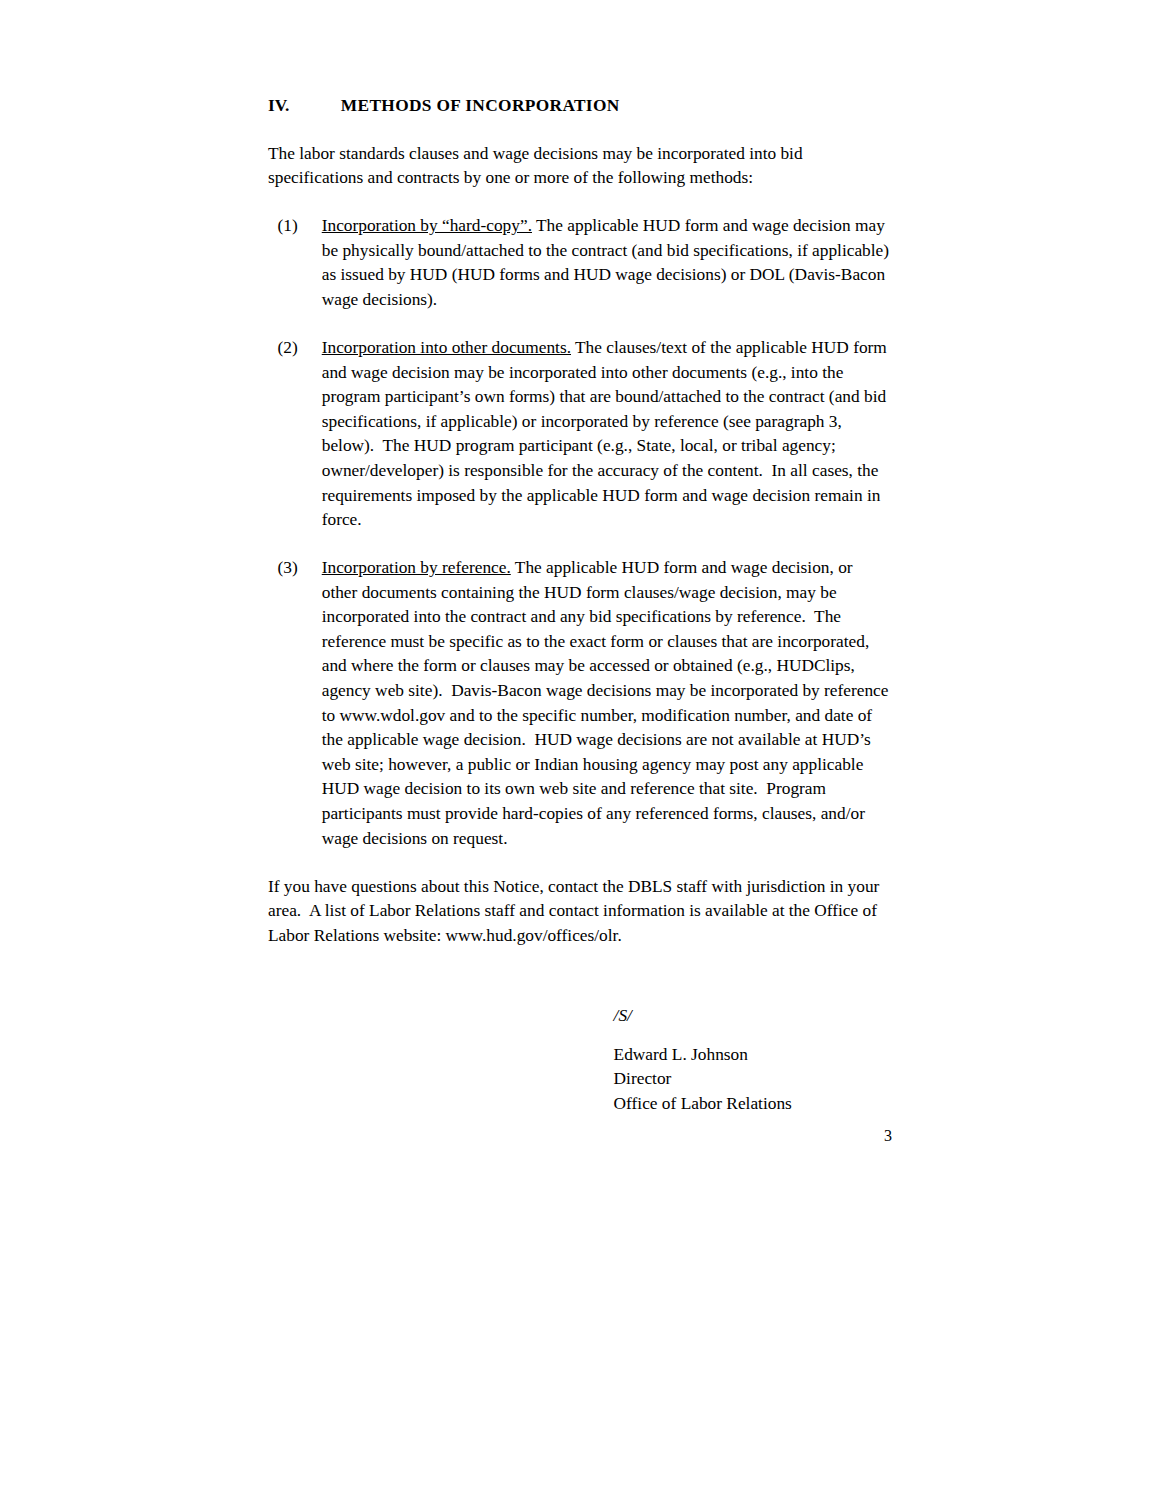IV.
METHODS OF INCORPORATION
The labor standards clauses and wage decisions may be incorporated into bid specifications and contracts by one or more of the following methods:
(1) Incorporation by “hard-copy”. The applicable HUD form and wage decision may be physically bound/attached to the contract (and bid specifications, if applicable) as issued by HUD (HUD forms and HUD wage decisions) or DOL (Davis-Bacon wage decisions).
(2) Incorporation into other documents. The clauses/text of the applicable HUD form and wage decision may be incorporated into other documents (e.g., into the program participant’s own forms) that are bound/attached to the contract (and bid specifications, if applicable) or incorporated by reference (see paragraph 3, below). The HUD program participant (e.g., State, local, or tribal agency; owner/developer) is responsible for the accuracy of the content. In all cases, the requirements imposed by the applicable HUD form and wage decision remain in force.
(3) Incorporation by reference. The applicable HUD form and wage decision, or other documents containing the HUD form clauses/wage decision, may be incorporated into the contract and any bid specifications by reference. The reference must be specific as to the exact form or clauses that are incorporated, and where the form or clauses may be accessed or obtained (e.g., HUDClips, agency web site). Davis-Bacon wage decisions may be incorporated by reference to www.wdol.gov and to the specific number, modification number, and date of the applicable wage decision. HUD wage decisions are not available at HUD’s web site; however, a public or Indian housing agency may post any applicable HUD wage decision to its own web site and reference that site. Program participants must provide hard-copies of any referenced forms, clauses, and/or wage decisions on request.
If you have questions about this Notice, contact the DBLS staff with jurisdiction in your area. A list of Labor Relations staff and contact information is available at the Office of Labor Relations website: www.hud.gov/offices/olr.
/S/
Edward L. Johnson
Director
Office of Labor Relations
3